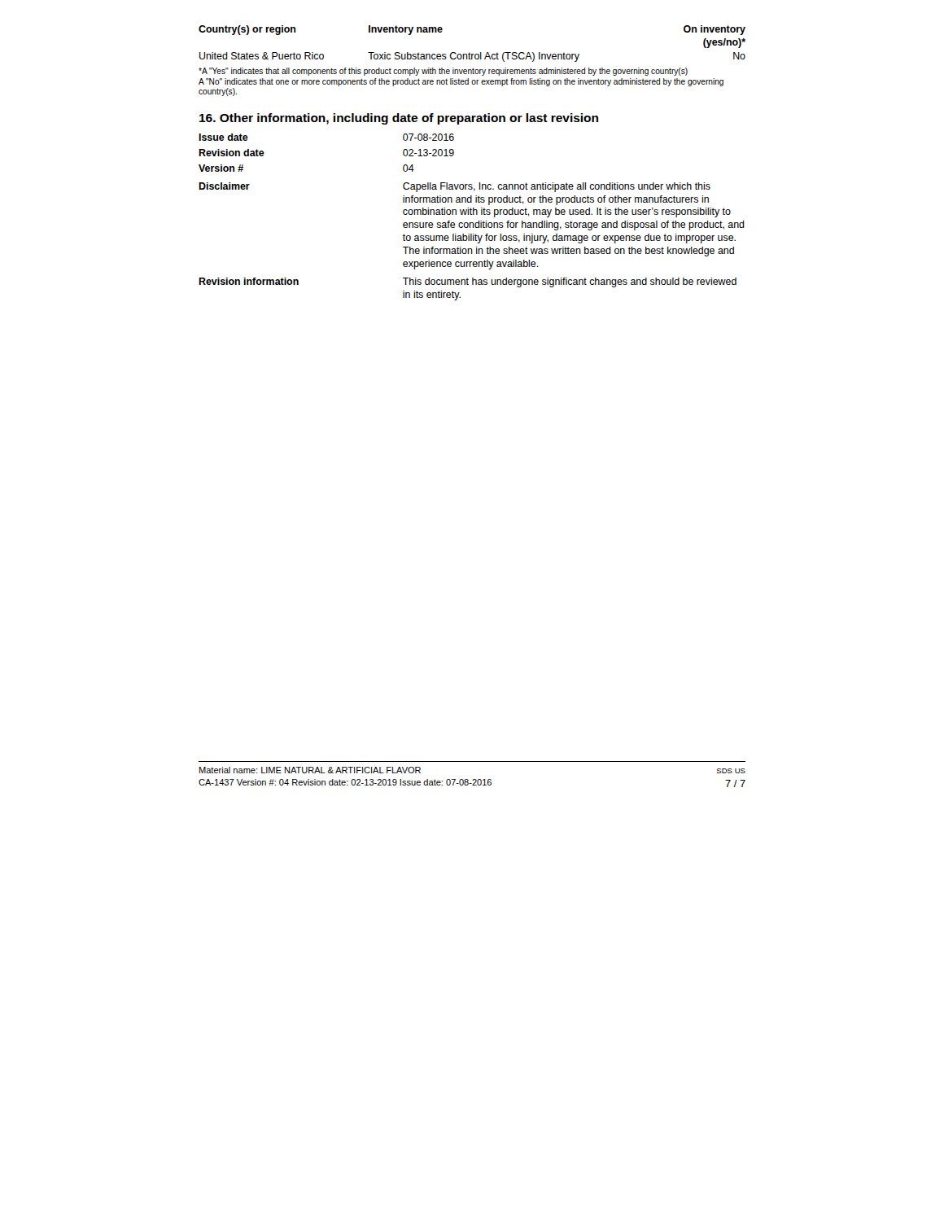| Country(s) or region | Inventory name | On inventory (yes/no)* |
| --- | --- | --- |
| United States & Puerto Rico | Toxic Substances Control Act (TSCA) Inventory | No |
*A "Yes" indicates that all components of this product comply with the inventory requirements administered by the governing country(s)
A "No" indicates that one or more components of the product are not listed or exempt from listing on the inventory administered by the governing country(s).
16. Other information, including date of preparation or last revision
| Issue date | 07-08-2016 |
| Revision date | 02-13-2019 |
| Version # | 04 |
| Disclaimer | Capella Flavors, Inc. cannot anticipate all conditions under which this information and its product, or the products of other manufacturers in combination with its product, may be used. It is the user’s responsibility to ensure safe conditions for handling, storage and disposal of the product, and to assume liability for loss, injury, damage or expense due to improper use. The information in the sheet was written based on the best knowledge and experience currently available. |
| Revision information | This document has undergone significant changes and should be reviewed in its entirety. |
| Material name: LIME NATURAL & ARTIFICIAL FLAVOR CA-1437 Version #: 04 Revision date: 02-13-2019 Issue date: 07-08-2016 | SDS US 7 / 7 |